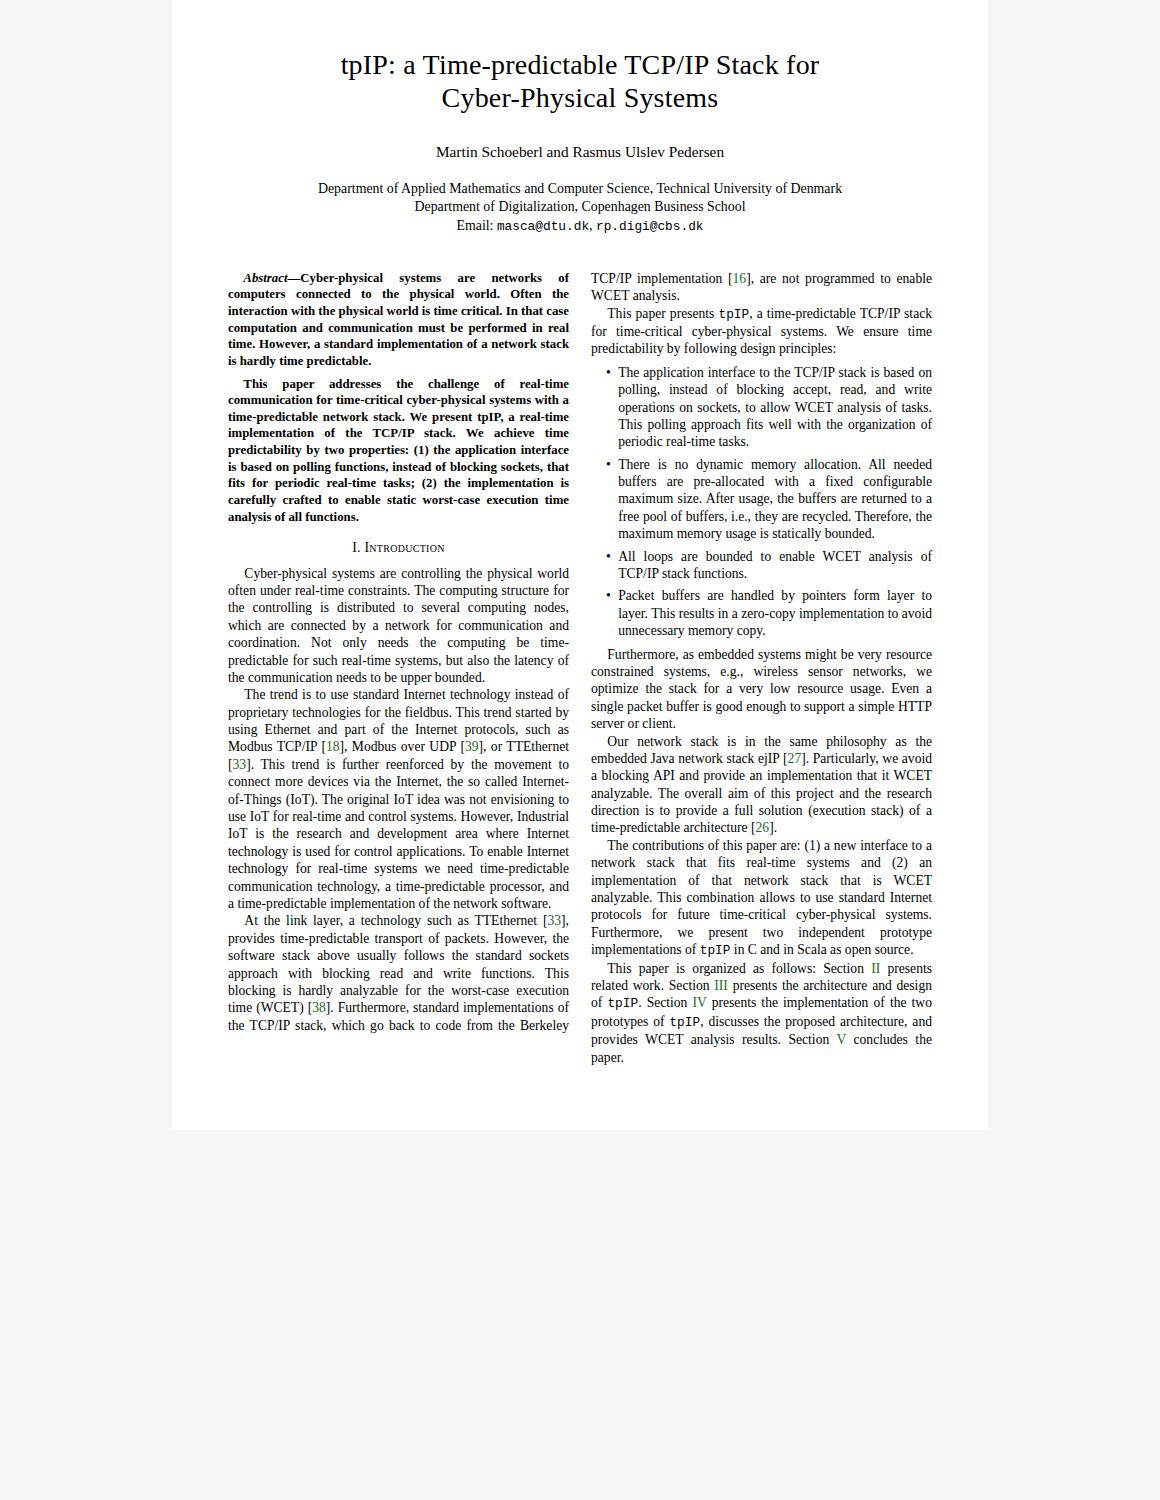tpIP: a Time-predictable TCP/IP Stack for
Cyber-Physical Systems
Martin Schoeberl and Rasmus Ulslev Pedersen
Department of Applied Mathematics and Computer Science, Technical University of Denmark
Department of Digitalization, Copenhagen Business School
Email: masca@dtu.dk, rp.digi@cbs.dk
Abstract—Cyber-physical systems are networks of computers connected to the physical world. Often the interaction with the physical world is time critical. In that case computation and communication must be performed in real time. However, a standard implementation of a network stack is hardly time predictable.
This paper addresses the challenge of real-time communication for time-critical cyber-physical systems with a time-predictable network stack. We present tpIP, a real-time implementation of the TCP/IP stack. We achieve time predictability by two properties: (1) the application interface is based on polling functions, instead of blocking sockets, that fits for periodic real-time tasks; (2) the implementation is carefully crafted to enable static worst-case execution time analysis of all functions.
I. Introduction
Cyber-physical systems are controlling the physical world often under real-time constraints. The computing structure for the controlling is distributed to several computing nodes, which are connected by a network for communication and coordination. Not only needs the computing be time-predictable for such real-time systems, but also the latency of the communication needs to be upper bounded.
The trend is to use standard Internet technology instead of proprietary technologies for the fieldbus. This trend started by using Ethernet and part of the Internet protocols, such as Modbus TCP/IP [18], Modbus over UDP [39], or TTEthernet [33]. This trend is further reenforced by the movement to connect more devices via the Internet, the so called Internet-of-Things (IoT). The original IoT idea was not envisioning to use IoT for real-time and control systems. However, Industrial IoT is the research and development area where Internet technology is used for control applications. To enable Internet technology for real-time systems we need time-predictable communication technology, a time-predictable processor, and a time-predictable implementation of the network software.
At the link layer, a technology such as TTEthernet [33], provides time-predictable transport of packets. However, the software stack above usually follows the standard sockets approach with blocking read and write functions. This blocking is hardly analyzable for the worst-case execution time (WCET) [38]. Furthermore, standard implementations of the TCP/IP stack, which go back to code from the Berkeley TCP/IP implementation [16], are not programmed to enable WCET analysis.
This paper presents tpIP, a time-predictable TCP/IP stack for time-critical cyber-physical systems. We ensure time predictability by following design principles:
The application interface to the TCP/IP stack is based on polling, instead of blocking accept, read, and write operations on sockets, to allow WCET analysis of tasks. This polling approach fits well with the organization of periodic real-time tasks.
There is no dynamic memory allocation. All needed buffers are pre-allocated with a fixed configurable maximum size. After usage, the buffers are returned to a free pool of buffers, i.e., they are recycled. Therefore, the maximum memory usage is statically bounded.
All loops are bounded to enable WCET analysis of TCP/IP stack functions.
Packet buffers are handled by pointers form layer to layer. This results in a zero-copy implementation to avoid unnecessary memory copy.
Furthermore, as embedded systems might be very resource constrained systems, e.g., wireless sensor networks, we optimize the stack for a very low resource usage. Even a single packet buffer is good enough to support a simple HTTP server or client.
Our network stack is in the same philosophy as the embedded Java network stack ejIP [27]. Particularly, we avoid a blocking API and provide an implementation that it WCET analyzable. The overall aim of this project and the research direction is to provide a full solution (execution stack) of a time-predictable architecture [26].
The contributions of this paper are: (1) a new interface to a network stack that fits real-time systems and (2) an implementation of that network stack that is WCET analyzable. This combination allows to use standard Internet protocols for future time-critical cyber-physical systems. Furthermore, we present two independent prototype implementations of tpIP in C and in Scala as open source.
This paper is organized as follows: Section II presents related work. Section III presents the architecture and design of tpIP. Section IV presents the implementation of the two prototypes of tpIP, discusses the proposed architecture, and provides WCET analysis results. Section V concludes the paper.